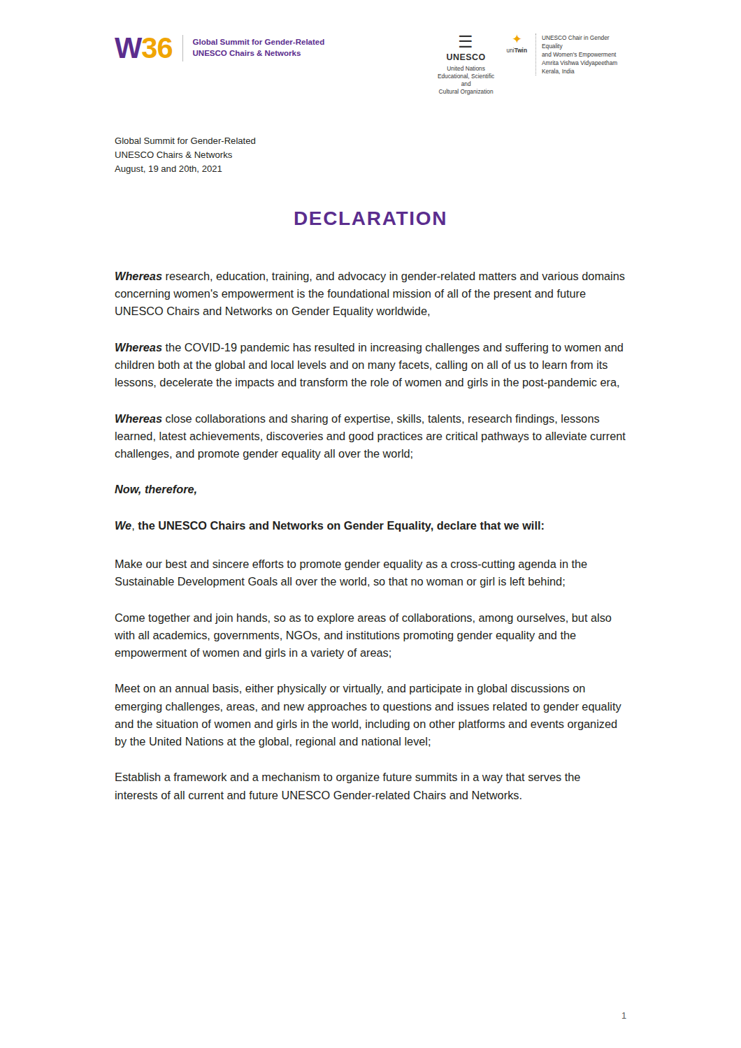W 36
Global Summit for Gender-Related UNESCO Chairs & Networks
☰ UNESCO United Nations
Educational, Scientific and
Cultural Organization
✦ uniTwin
UNESCO Chair in Gender Equality and Women's Empowerment Amrita Vishwa Vidyapeetham Kerala, India
Global Summit for Gender-Related UNESCO Chairs & Networks August, 19 and 20th, 2021
DECLARATION
Whereas research, education, training, and advocacy in gender-related matters and various domains concerning women's empowerment is the foundational mission of all of the present and future UNESCO Chairs and Networks on Gender Equality worldwide,
Whereas the COVID-19 pandemic has resulted in increasing challenges and suffering to women and children both at the global and local levels and on many facets, calling on all of us to learn from its lessons, decelerate the impacts and transform the role of women and girls in the post-pandemic era,
Whereas close collaborations and sharing of expertise, skills, talents, research findings, lessons learned, latest achievements, discoveries and good practices are critical pathways to alleviate current challenges, and promote gender equality all over the world;
Now, therefore,
We, the UNESCO Chairs and Networks on Gender Equality, declare that we will:
Make our best and sincere efforts to promote gender equality as a cross-cutting agenda in the Sustainable Development Goals all over the world, so that no woman or girl is left behind;
Come together and join hands, so as to explore areas of collaborations, among ourselves, but also with all academics, governments, NGOs, and institutions promoting gender equality and the empowerment of women and girls in a variety of areas;
Meet on an annual basis, either physically or virtually, and participate in global discussions on emerging challenges, areas, and new approaches to questions and issues related to gender equality and the situation of women and girls in the world, including on other platforms and events organized by the United Nations at the global, regional and national level;
Establish a framework and a mechanism to organize future summits in a way that serves the interests of all current and future UNESCO Gender-related Chairs and Networks.
1